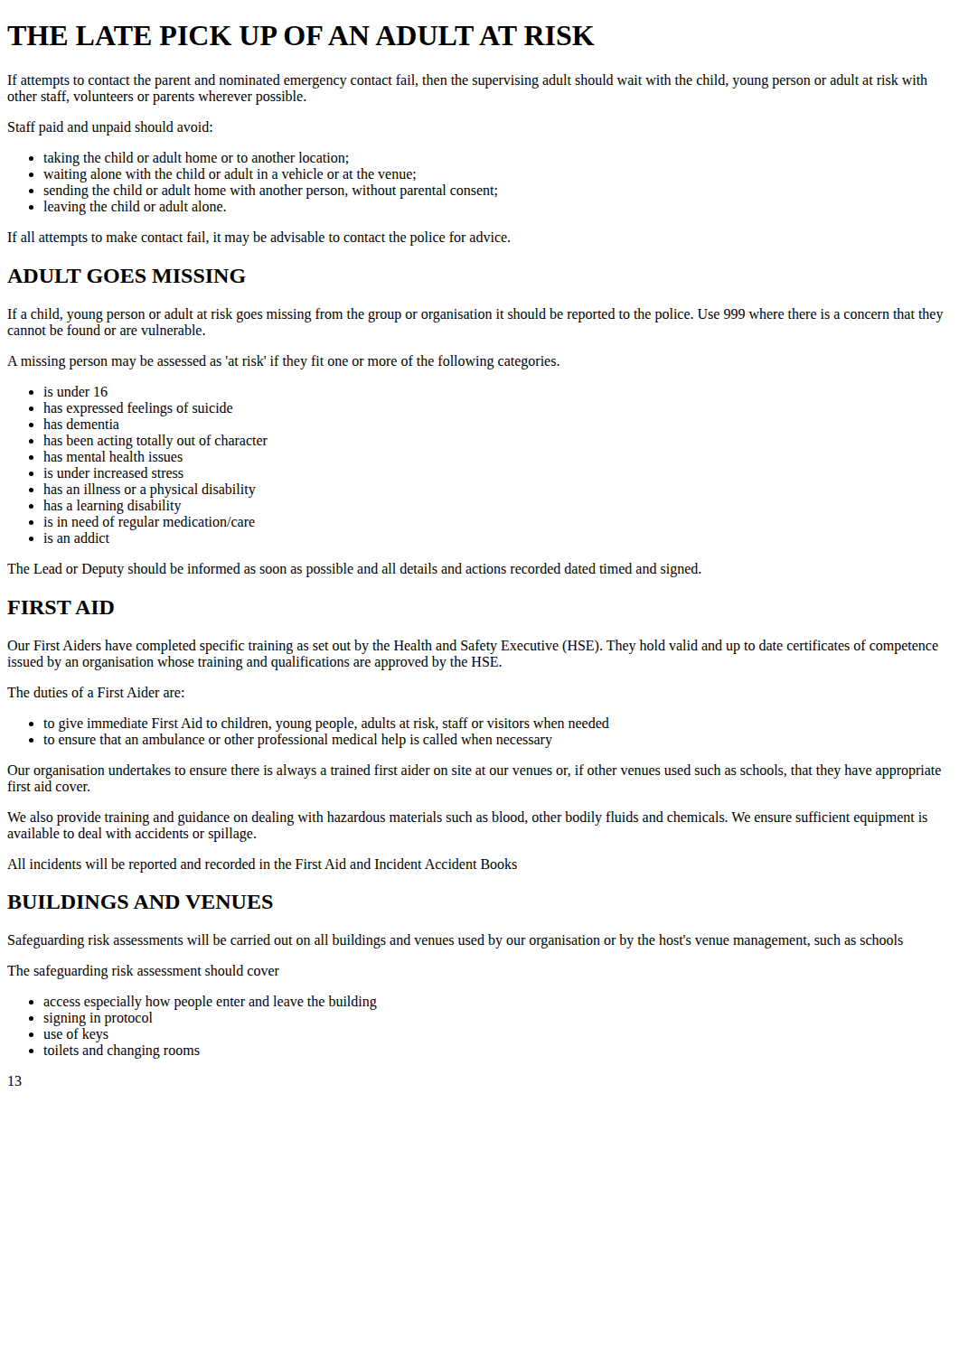THE LATE PICK UP OF AN ADULT AT RISK
If attempts to contact the parent and nominated emergency contact fail, then the supervising adult should wait with the child, young person or adult at risk with other staff, volunteers or parents wherever possible.
Staff paid and unpaid should avoid:
taking the child or adult home or to another location;
waiting alone with the child or adult in a vehicle or at the venue;
sending the child or adult home with another person, without parental consent;
leaving the child or adult alone.
If all attempts to make contact fail, it may be advisable to contact the police for advice.
ADULT GOES MISSING
If a child, young person or adult at risk goes missing from the group or organisation it should be reported to the police. Use 999 where there is a concern that they cannot be found or are vulnerable.
A missing person may be assessed as 'at risk' if they fit one or more of the following categories.
is under 16
has expressed feelings of suicide
has dementia
has been acting totally out of character
has mental health issues
is under increased stress
has an illness or a physical disability
has a learning disability
is in need of regular medication/care
is an addict
The Lead or Deputy should be informed as soon as possible and all details and actions recorded dated timed and signed.
FIRST AID
Our First Aiders have completed specific training as set out by the Health and Safety Executive (HSE). They hold valid and up to date certificates of competence issued by an organisation whose training and qualifications are approved by the HSE.
The duties of a First Aider are:
to give immediate First Aid to children, young people, adults at risk, staff or visitors when needed
to ensure that an ambulance or other professional medical help is called when necessary
Our organisation undertakes to ensure there is always a trained first aider on site at our venues or, if other venues used such as schools, that they have appropriate first aid cover.
We also provide training and guidance on dealing with hazardous materials such as blood, other bodily fluids and chemicals. We ensure sufficient equipment is available to deal with accidents or spillage.
All incidents will be reported and recorded in the First Aid and Incident Accident Books
BUILDINGS AND VENUES
Safeguarding risk assessments will be carried out on all buildings and venues used by our organisation or by the host's venue management, such as schools
The safeguarding risk assessment should cover
access especially how people enter and leave the building
signing in protocol
use of keys
toilets and changing rooms
13